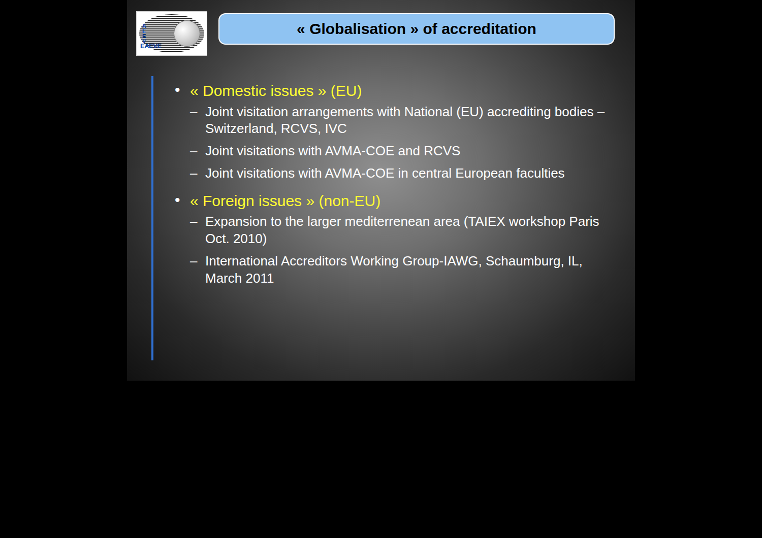A
E
E
V
EAEVE
« Globalisation » of accreditation
« Domestic issues » (EU)
Joint visitation arrangements with National (EU) accrediting bodies – Switzerland, RCVS, IVC
Joint visitations with AVMA-COE and RCVS
Joint visitations with AVMA-COE in central European faculties
« Foreign issues » (non-EU)
Expansion to the larger mediterrenean area (TAIEX workshop Paris Oct. 2010)
International Accreditors Working Group-IAWG, Schaumburg, IL, March 2011